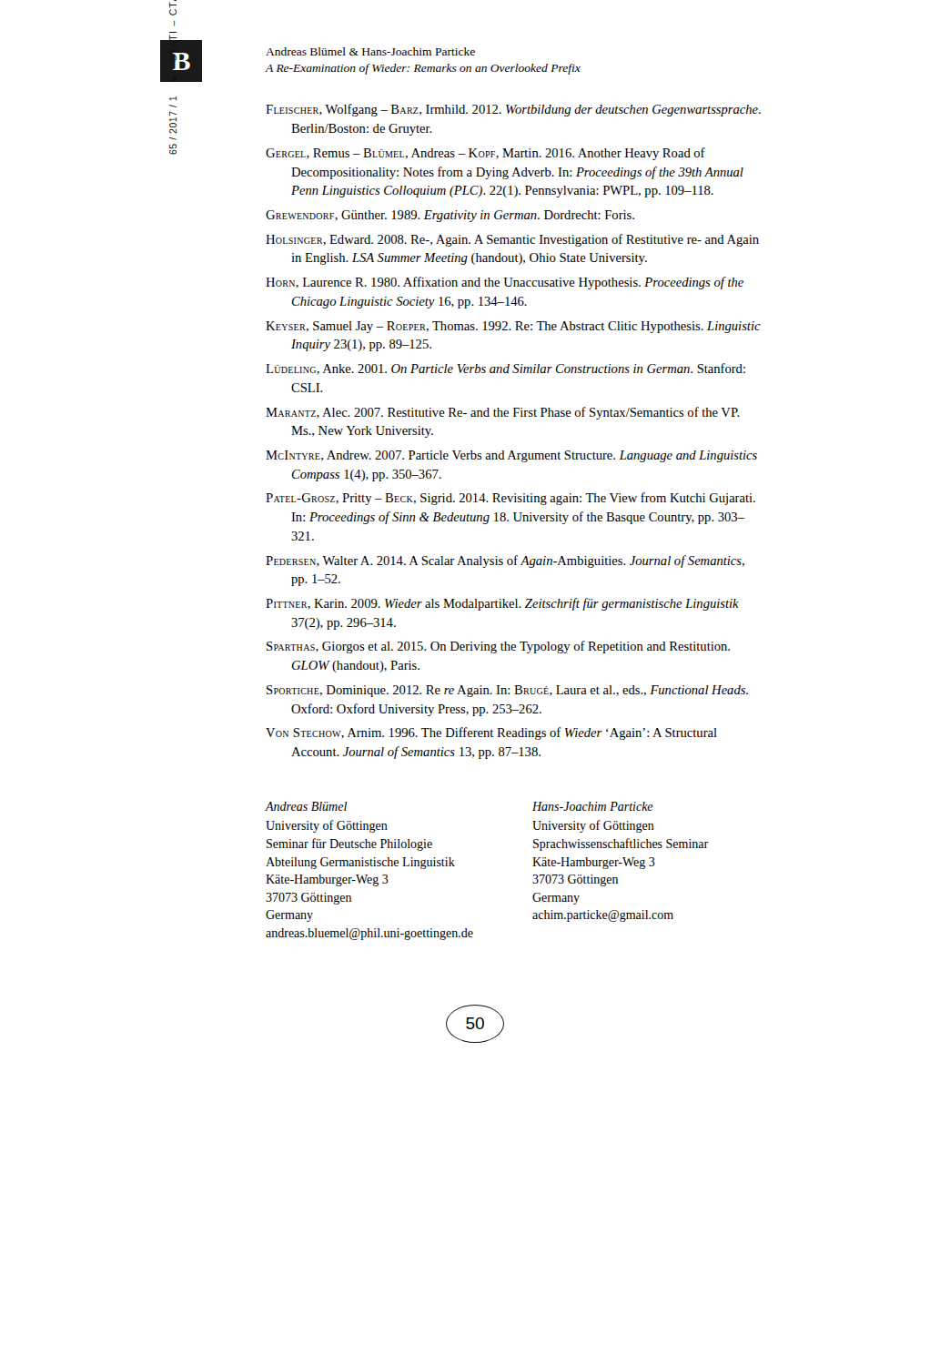B
65 / 2017 / 1 ● STATI – СТАТЬИ – ARTICLES – AUFSÄTZE
Andreas Blümel & Hans-Joachim Particke
A Re-Examination of Wieder: Remarks on an Overlooked Prefix
Fleischer, Wolfgang – Barz, Irmhild. 2012. Wortbildung der deutschen Gegenwartssprache. Berlin/Boston: de Gruyter.
Gergel, Remus – Blümel, Andreas – Kopf, Martin. 2016. Another Heavy Road of Decompositionality: Notes from a Dying Adverb. In: Proceedings of the 39th Annual Penn Linguistics Colloquium (PLC). 22(1). Pennsylvania: PWPL, pp. 109–118.
Grewendorf, Günther. 1989. Ergativity in German. Dordrecht: Foris.
Holsinger, Edward. 2008. Re-, Again. A Semantic Investigation of Restitutive re- and Again in English. LSA Summer Meeting (handout), Ohio State University.
Horn, Laurence R. 1980. Affixation and the Unaccusative Hypothesis. Proceedings of the Chicago Linguistic Society 16, pp. 134–146.
Keyser, Samuel Jay – Roeper, Thomas. 1992. Re: The Abstract Clitic Hypothesis. Linguistic Inquiry 23(1), pp. 89–125.
Lüdeling, Anke. 2001. On Particle Verbs and Similar Constructions in German. Stanford: CSLI.
Marantz, Alec. 2007. Restitutive Re- and the First Phase of Syntax/Semantics of the VP. Ms., New York University.
McIntyre, Andrew. 2007. Particle Verbs and Argument Structure. Language and Linguistics Compass 1(4), pp. 350–367.
Patel-Grosz, Pritty – Beck, Sigrid. 2014. Revisiting again: The View from Kutchi Gujarati. In: Proceedings of Sinn & Bedeutung 18. University of the Basque Country, pp. 303–321.
Pedersen, Walter A. 2014. A Scalar Analysis of Again-Ambiguities. Journal of Semantics, pp. 1–52.
Pittner, Karin. 2009. Wieder als Modalpartikel. Zeitschrift für germanistische Linguistik 37(2), pp. 296–314.
Sparthas, Giorgos et al. 2015. On Deriving the Typology of Repetition and Restitution. GLOW (handout), Paris.
Sportiche, Dominique. 2012. Re re Again. In: Brugé, Laura et al., eds., Functional Heads. Oxford: Oxford University Press, pp. 253–262.
Von Stechow, Arnim. 1996. The Different Readings of Wieder ‘Again’: A Structural Account. Journal of Semantics 13, pp. 87–138.
Andreas Blümel
University of Göttingen Seminar für Deutsche Philologie Abteilung Germanistische Linguistik Käte-Hamburger-Weg 3 37073 Göttingen Germany andreas.bluemel@phil.uni-goettingen.de
Hans-Joachim Particke
University of Göttingen Sprachwissenschaftliches Seminar Käte-Hamburger-Weg 3 37073 Göttingen Germany achim.particke@gmail.com
50